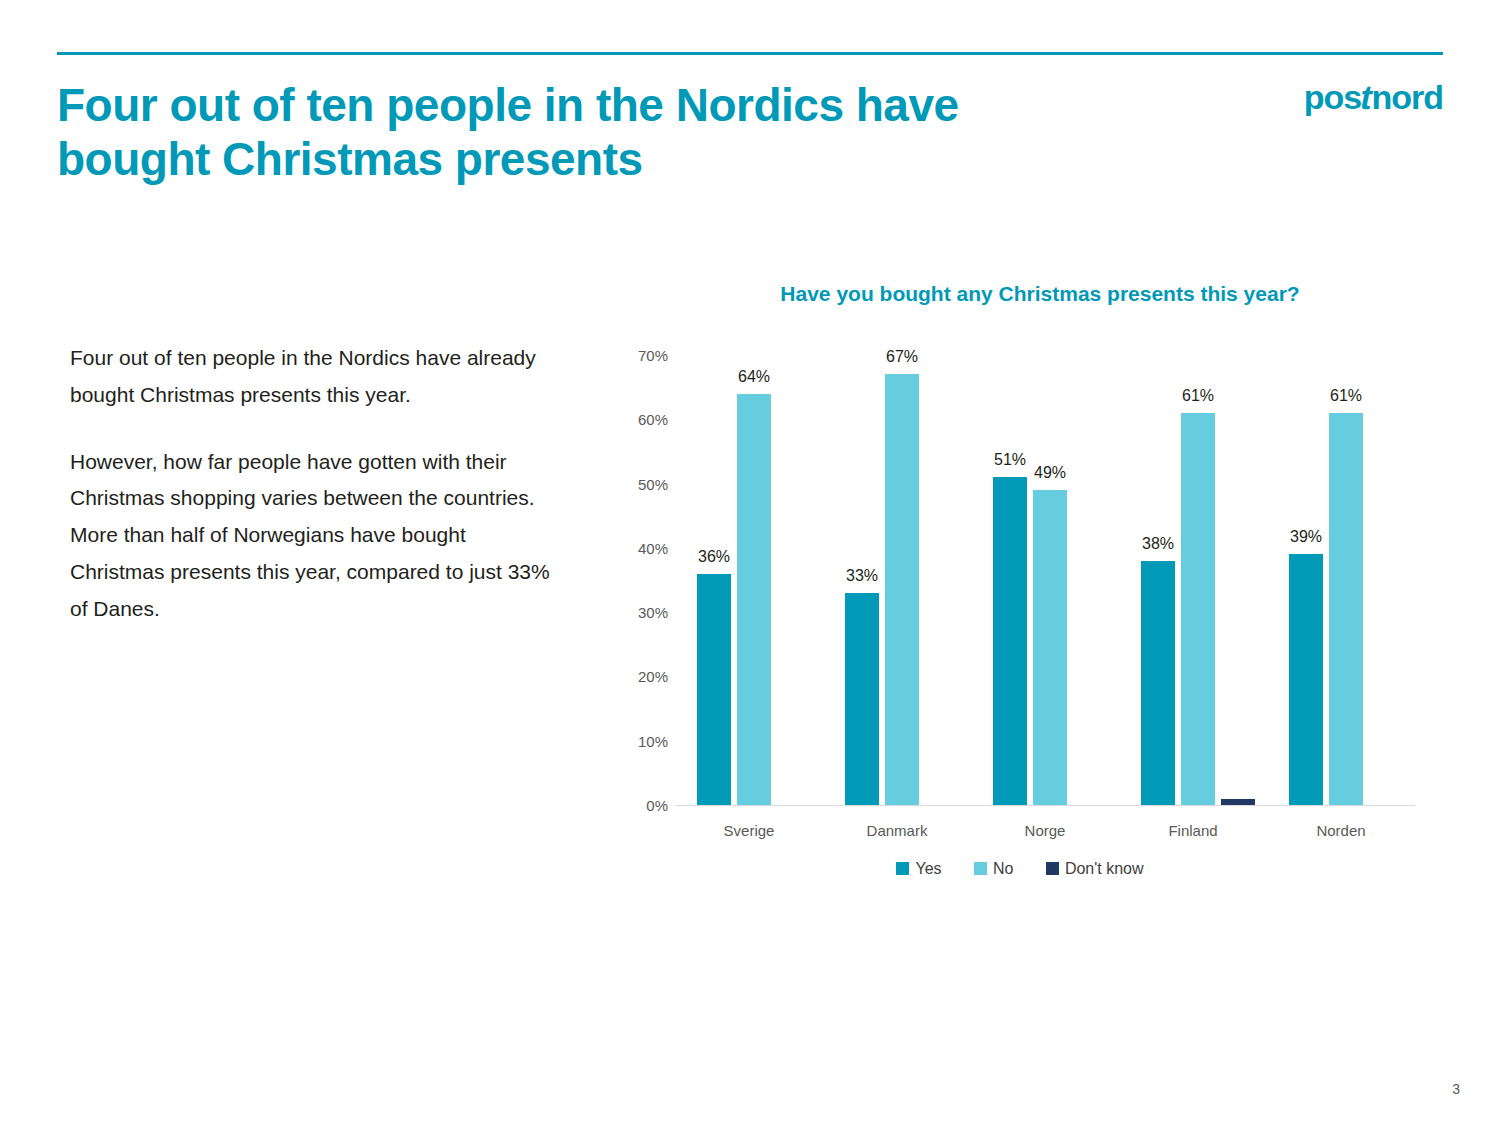postnord
Four out of ten people in the Nordics have bought Christmas presents
Four out of ten people in the Nordics have already bought Christmas presents this year.
However, how far people have gotten with their Christmas shopping varies between the countries. More than half of Norwegians have bought Christmas presents this year, compared to just 33% of Danes.
Have you bought any Christmas presents this year?
70% 60% 50% 40% 30% 20% 10% 0%
36%
64%
Sverige
33%
67%
Danmark
51%
49%
Norge
38%
61%
Finland
39%
61%
Norden
Yes No Don't know
3